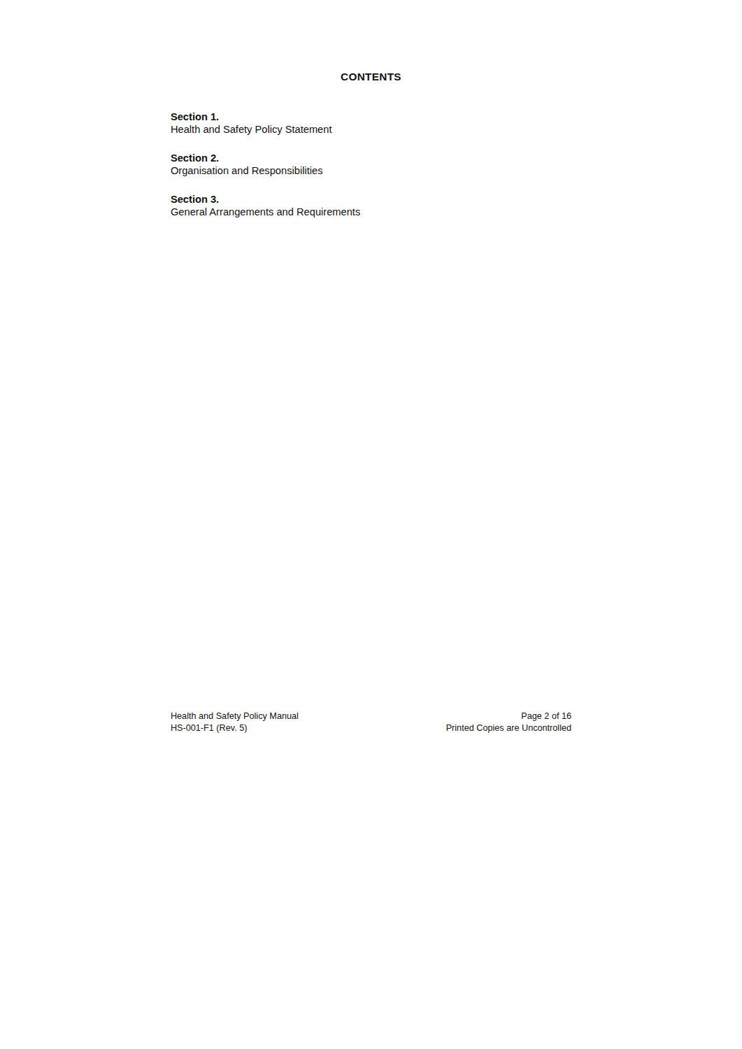CONTENTS
Section 1.
Health and Safety Policy Statement
Section 2.
Organisation and Responsibilities
Section 3.
General Arrangements and Requirements
Health and Safety Policy Manual
HS-001-F1 (Rev. 5)
Page 2 of 16
Printed Copies are Uncontrolled